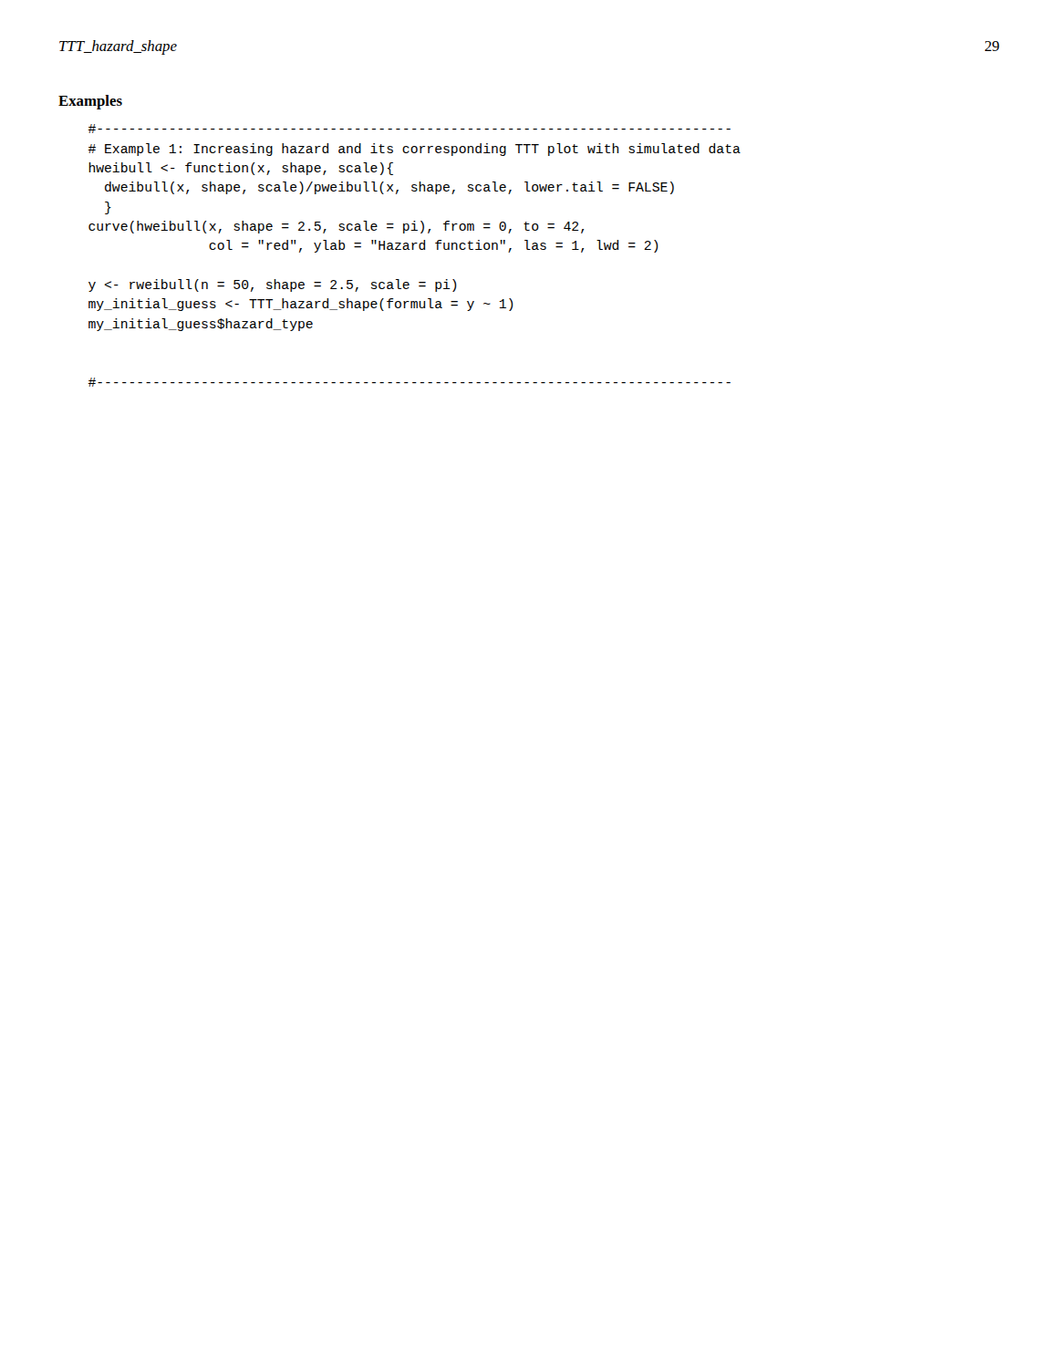TTT_hazard_shape 29
Examples
#-------------------------------------------------------------------------------
# Example 1: Increasing hazard and its corresponding TTT plot with simulated data
hweibull <- function(x, shape, scale){
  dweibull(x, shape, scale)/pweibull(x, shape, scale, lower.tail = FALSE)
  }
curve(hweibull(x, shape = 2.5, scale = pi), from = 0, to = 42,
               col = "red", ylab = "Hazard function", las = 1, lwd = 2)

y <- rweibull(n = 50, shape = 2.5, scale = pi)
my_initial_guess <- TTT_hazard_shape(formula = y ~ 1)
my_initial_guess$hazard_type


#-------------------------------------------------------------------------------